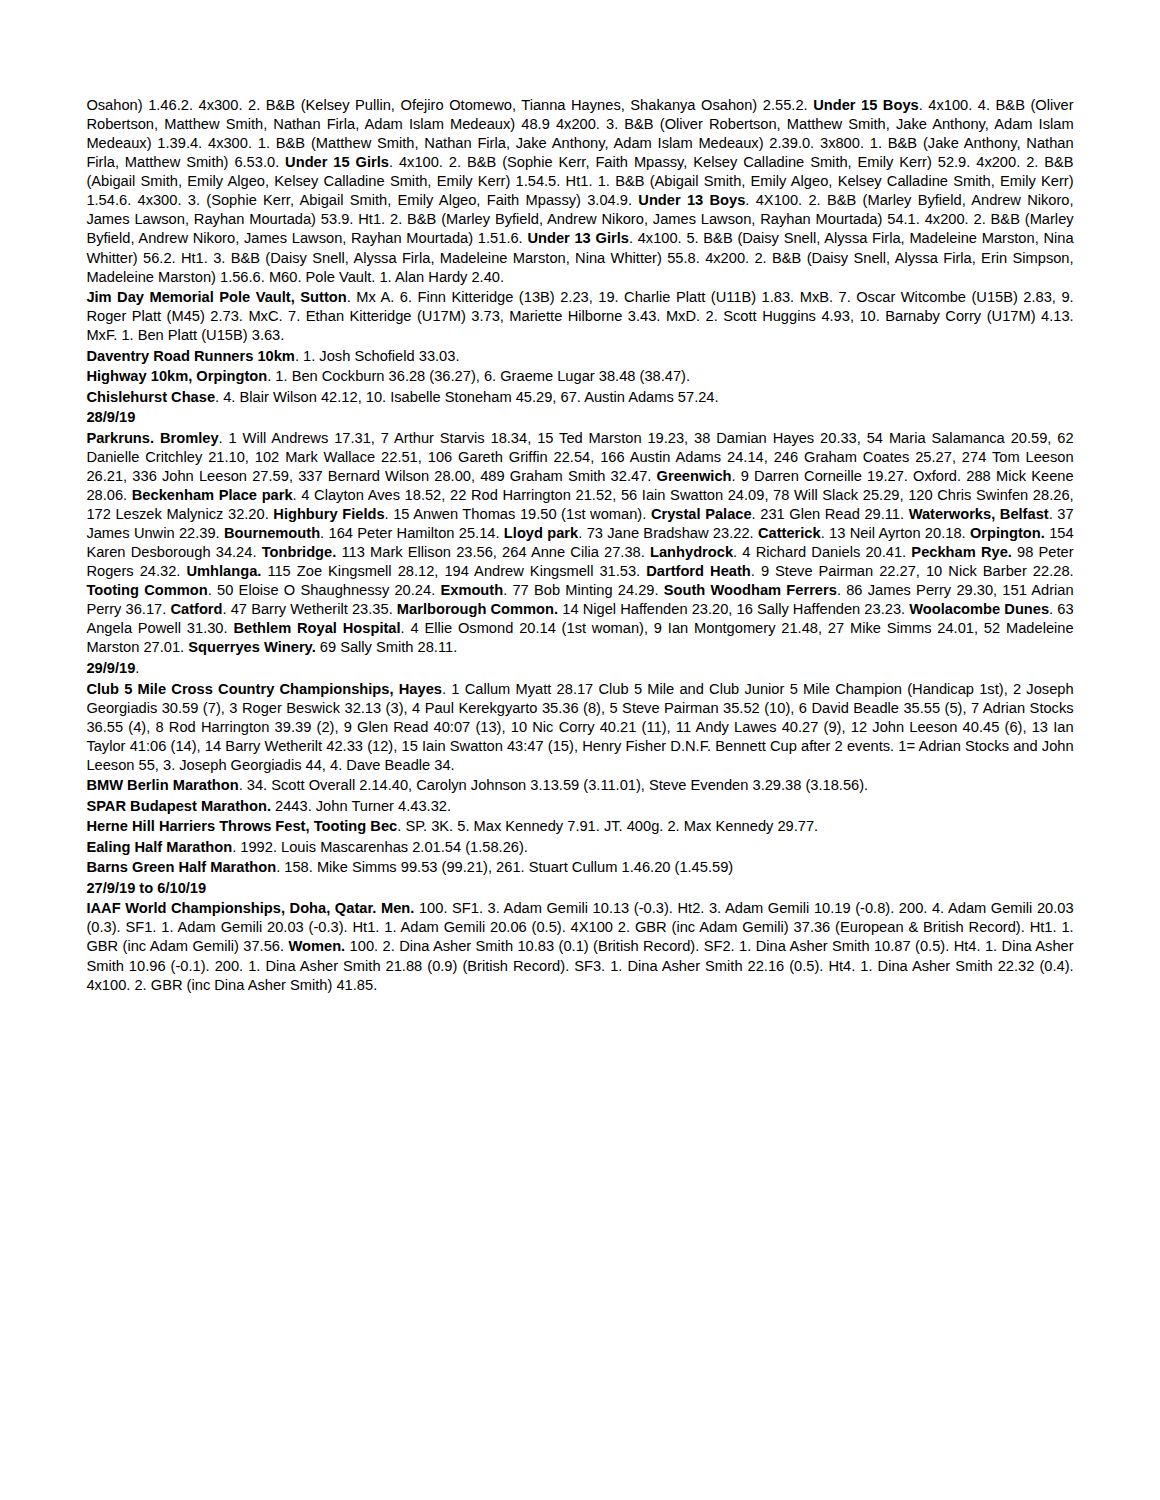Osahon) 1.46.2. 4x300. 2. B&B (Kelsey Pullin, Ofejiro Otomewo, Tianna Haynes, Shakanya Osahon) 2.55.2. Under 15 Boys. 4x100. 4. B&B (Oliver Robertson, Matthew Smith, Nathan Firla, Adam Islam Medeaux) 48.9 4x200. 3. B&B (Oliver Robertson, Matthew Smith, Jake Anthony, Adam Islam Medeaux) 1.39.4. 4x300. 1. B&B (Matthew Smith, Nathan Firla, Jake Anthony, Adam Islam Medeaux) 2.39.0. 3x800. 1. B&B (Jake Anthony, Nathan Firla, Matthew Smith) 6.53.0. Under 15 Girls. 4x100. 2. B&B (Sophie Kerr, Faith Mpassy, Kelsey Calladine Smith, Emily Kerr) 52.9. 4x200. 2. B&B (Abigail Smith, Emily Algeo, Kelsey Calladine Smith, Emily Kerr) 1.54.5. Ht1. 1. B&B (Abigail Smith, Emily Algeo, Kelsey Calladine Smith, Emily Kerr) 1.54.6. 4x300. 3. (Sophie Kerr, Abigail Smith, Emily Algeo, Faith Mpassy) 3.04.9. Under 13 Boys. 4X100. 2. B&B (Marley Byfield, Andrew Nikoro, James Lawson, Rayhan Mourtada) 53.9. Ht1. 2. B&B (Marley Byfield, Andrew Nikoro, James Lawson, Rayhan Mourtada) 54.1. 4x200. 2. B&B (Marley Byfield, Andrew Nikoro, James Lawson, Rayhan Mourtada) 1.51.6. Under 13 Girls. 4x100. 5. B&B (Daisy Snell, Alyssa Firla, Madeleine Marston, Nina Whitter) 56.2. Ht1. 3. B&B (Daisy Snell, Alyssa Firla, Madeleine Marston, Nina Whitter) 55.8. 4x200. 2. B&B (Daisy Snell, Alyssa Firla, Erin Simpson, Madeleine Marston) 1.56.6. M60. Pole Vault. 1. Alan Hardy 2.40.
Jim Day Memorial Pole Vault, Sutton. Mx A. 6. Finn Kitteridge (13B) 2.23, 19. Charlie Platt (U11B) 1.83. MxB. 7. Oscar Witcombe (U15B) 2.83, 9. Roger Platt (M45) 2.73. MxC. 7. Ethan Kitteridge (U17M) 3.73, Mariette Hilborne 3.43. MxD. 2. Scott Huggins 4.93, 10. Barnaby Corry (U17M) 4.13. MxF. 1. Ben Platt (U15B) 3.63.
Daventry Road Runners 10km. 1. Josh Schofield 33.03.
Highway 10km, Orpington. 1. Ben Cockburn 36.28 (36.27), 6. Graeme Lugar 38.48 (38.47).
Chislehurst Chase. 4. Blair Wilson 42.12, 10. Isabelle Stoneham 45.29, 67. Austin Adams 57.24.
28/9/19
Parkruns. Bromley. 1 Will Andrews 17.31, 7 Arthur Starvis 18.34, 15 Ted Marston 19.23, 38 Damian Hayes 20.33, 54 Maria Salamanca 20.59, 62 Danielle Critchley 21.10, 102 Mark Wallace 22.51, 106 Gareth Griffin 22.54, 166 Austin Adams 24.14, 246 Graham Coates 25.27, 274 Tom Leeson 26.21, 336 John Leeson 27.59, 337 Bernard Wilson 28.00, 489 Graham Smith 32.47. Greenwich. 9 Darren Corneille 19.27. Oxford. 288 Mick Keene 28.06. Beckenham Place park. 4 Clayton Aves 18.52, 22 Rod Harrington 21.52, 56 Iain Swatton 24.09, 78 Will Slack 25.29, 120 Chris Swinfen 28.26, 172 Leszek Malynicz 32.20. Highbury Fields. 15 Anwen Thomas 19.50 (1st woman). Crystal Palace. 231 Glen Read 29.11. Waterworks, Belfast. 37 James Unwin 22.39. Bournemouth. 164 Peter Hamilton 25.14. Lloyd park. 73 Jane Bradshaw 23.22. Catterick. 13 Neil Ayrton 20.18. Orpington. 154 Karen Desborough 34.24. Tonbridge. 113 Mark Ellison 23.56, 264 Anne Cilia 27.38. Lanhydrock. 4 Richard Daniels 20.41. Peckham Rye. 98 Peter Rogers 24.32. Umhlanga. 115 Zoe Kingsmell 28.12, 194 Andrew Kingsmell 31.53. Dartford Heath. 9 Steve Pairman 22.27, 10 Nick Barber 22.28. Tooting Common. 50 Eloise O Shaughnessy 20.24. Exmouth. 77 Bob Minting 24.29. South Woodham Ferrers. 86 James Perry 29.30, 151 Adrian Perry 36.17. Catford. 47 Barry Wetherilt 23.35. Marlborough Common. 14 Nigel Haffenden 23.20, 16 Sally Haffenden 23.23. Woolacombe Dunes. 63 Angela Powell 31.30. Bethlem Royal Hospital. 4 Ellie Osmond 20.14 (1st woman), 9 Ian Montgomery 21.48, 27 Mike Simms 24.01, 52 Madeleine Marston 27.01. Squerryes Winery. 69 Sally Smith 28.11.
29/9/19.
Club 5 Mile Cross Country Championships, Hayes. 1 Callum Myatt 28.17 Club 5 Mile and Club Junior 5 Mile Champion (Handicap 1st), 2 Joseph Georgiadis 30.59 (7), 3 Roger Beswick 32.13 (3), 4 Paul Kerekgyarto 35.36 (8), 5 Steve Pairman 35.52 (10), 6 David Beadle 35.55 (5), 7 Adrian Stocks 36.55 (4), 8 Rod Harrington 39.39 (2), 9 Glen Read 40:07 (13), 10 Nic Corry 40.21 (11), 11 Andy Lawes 40.27 (9), 12 John Leeson 40.45 (6), 13 Ian Taylor 41:06 (14), 14 Barry Wetherilt 42.33 (12), 15 Iain Swatton 43:47 (15), Henry Fisher D.N.F. Bennett Cup after 2 events. 1= Adrian Stocks and John Leeson 55, 3. Joseph Georgiadis 44, 4. Dave Beadle 34.
BMW Berlin Marathon. 34. Scott Overall 2.14.40, Carolyn Johnson 3.13.59 (3.11.01), Steve Evenden 3.29.38 (3.18.56).
SPAR Budapest Marathon. 2443. John Turner 4.43.32.
Herne Hill Harriers Throws Fest, Tooting Bec. SP. 3K. 5. Max Kennedy 7.91. JT. 400g. 2. Max Kennedy 29.77.
Ealing Half Marathon. 1992. Louis Mascarenhas 2.01.54 (1.58.26).
Barns Green Half Marathon. 158. Mike Simms 99.53 (99.21), 261. Stuart Cullum 1.46.20 (1.45.59)
27/9/19 to 6/10/19
IAAF World Championships, Doha, Qatar. Men. 100. SF1. 3. Adam Gemili 10.13 (-0.3). Ht2. 3. Adam Gemili 10.19 (-0.8). 200. 4. Adam Gemili 20.03 (0.3). SF1. 1. Adam Gemili 20.03 (-0.3). Ht1. 1. Adam Gemili 20.06 (0.5). 4X100 2. GBR (inc Adam Gemili) 37.36 (European & British Record). Ht1. 1. GBR (inc Adam Gemili) 37.56. Women. 100. 2. Dina Asher Smith 10.83 (0.1) (British Record). SF2. 1. Dina Asher Smith 10.87 (0.5). Ht4. 1. Dina Asher Smith 10.96 (-0.1). 200. 1. Dina Asher Smith 21.88 (0.9) (British Record). SF3. 1. Dina Asher Smith 22.16 (0.5). Ht4. 1. Dina Asher Smith 22.32 (0.4). 4x100. 2. GBR (inc Dina Asher Smith) 41.85.